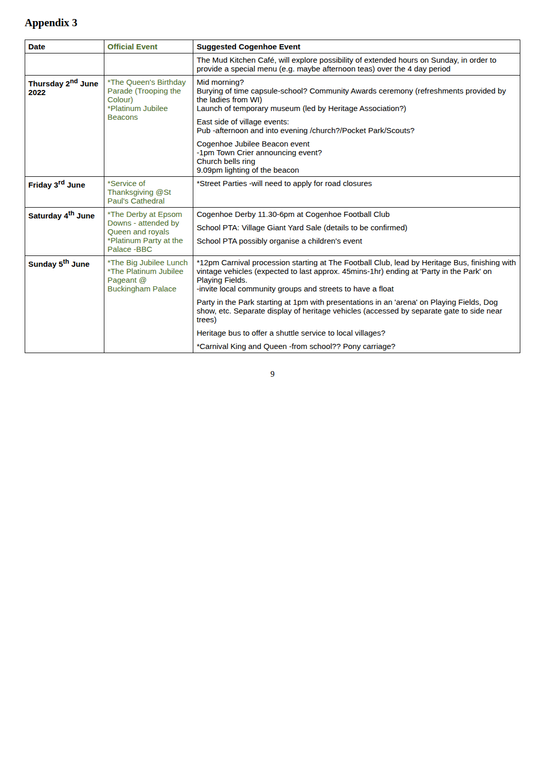Appendix 3
| Date | Official Event | Suggested Cogenhoe Event |
| --- | --- | --- |
| | | The Mud Kitchen Café, will explore possibility of extended hours on Sunday, in order to provide a special menu (e.g. maybe afternoon teas) over the 4 day period |
| Thursday 2 nd June 2022 | *The Queen's Birthday Parade (Trooping the Colour) *Platinum Jubilee Beacons | Mid morning? Burying of time capsule-school? Community Awards ceremony (refreshments provided by the ladies from WI) Launch of temporary museum (led by Heritage Association?) East side of village events: Pub -afternoon and into evening /church?/Pocket Park/Scouts? Cogenhoe Jubilee Beacon event -1pm Town Crier announcing event? Church bells ring 9.09pm lighting of the beacon |
| Friday 3 rd June | *Service of Thanksgiving @St Paul's Cathedral | *Street Parties -will need to apply for road closures |
| Saturday 4 th June | *The Derby at Epsom Downs - attended by Queen and royals *Platinum Party at the Palace -BBC | Cogenhoe Derby 11.30-6pm at Cogenhoe Football Club School PTA: Village Giant Yard Sale (details to be confirmed) School PTA possibly organise a children's event |
| Sunday 5 th June | *The Big Jubilee Lunch *The Platinum Jubilee Pageant @ Buckingham Palace | *12pm Carnival procession starting at The Football Club, lead by Heritage Bus, finishing with vintage vehicles (expected to last approx. 45mins-1hr) ending at 'Party in the Park' on Playing Fields. -invite local community groups and streets to have a float Party in the Park starting at 1pm with presentations in an 'arena' on Playing Fields, Dog show, etc. Separate display of heritage vehicles (accessed by separate gate to side near trees) Heritage bus to offer a shuttle service to local villages? *Carnival King and Queen -from school?? Pony carriage? |
9